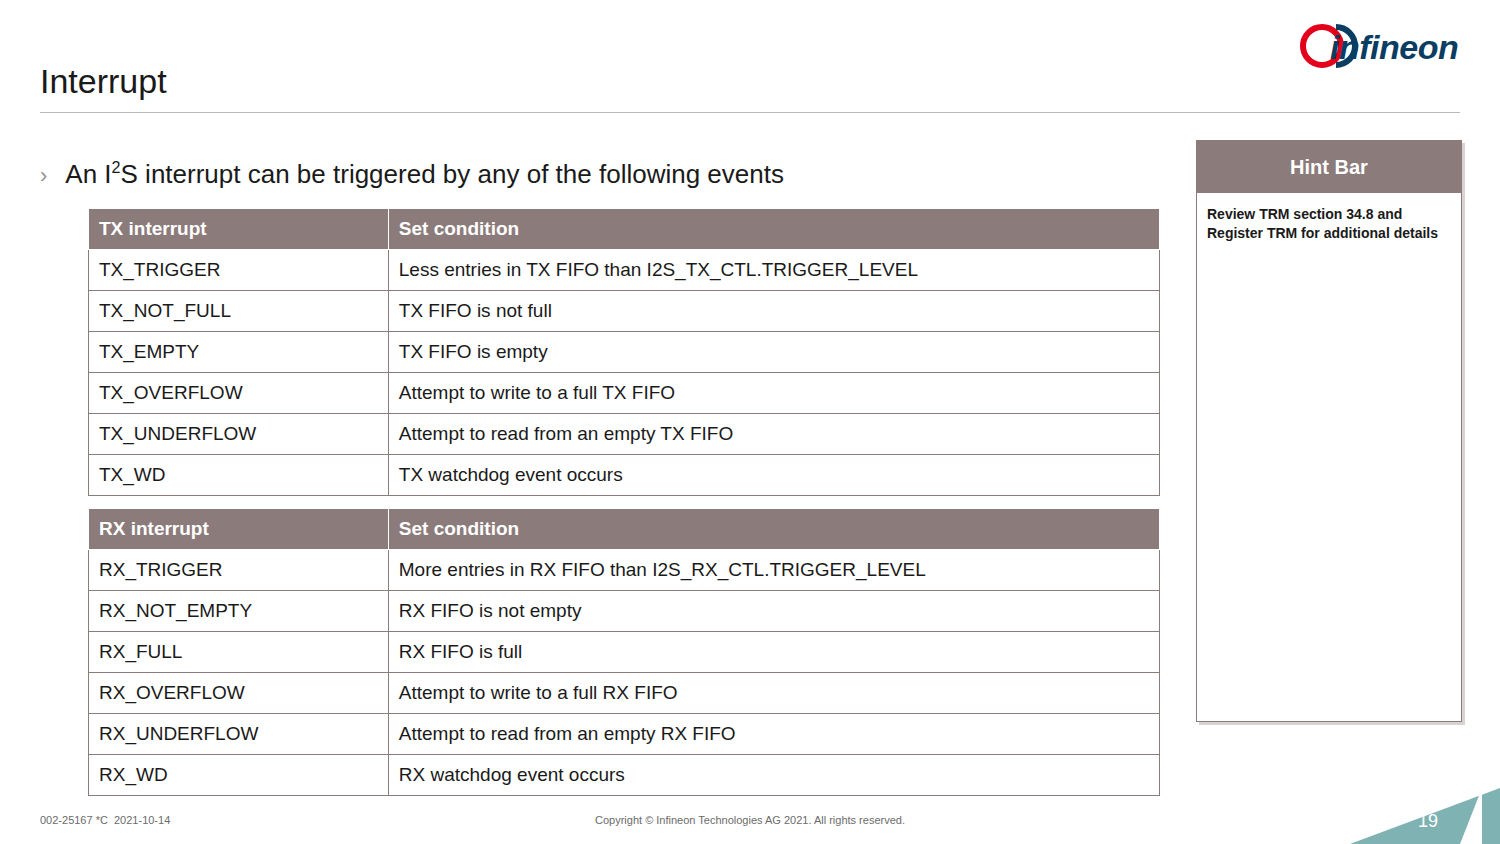infineon
Interrupt
›An I2S interrupt can be triggered by any of the following events
| TX interrupt | Set condition |
| --- | --- |
| TX_TRIGGER | Less entries in TX FIFO than I2S_TX_CTL.TRIGGER_LEVEL |
| TX_NOT_FULL | TX FIFO is not full |
| TX_EMPTY | TX FIFO is empty |
| TX_OVERFLOW | Attempt to write to a full TX FIFO |
| TX_UNDERFLOW | Attempt to read from an empty TX FIFO |
| TX_WD | TX watchdog event occurs |
| RX interrupt | Set condition |
| --- | --- |
| RX_TRIGGER | More entries in RX FIFO than I2S_RX_CTL.TRIGGER_LEVEL |
| RX_NOT_EMPTY | RX FIFO is not empty |
| RX_FULL | RX FIFO is full |
| RX_OVERFLOW | Attempt to write to a full RX FIFO |
| RX_UNDERFLOW | Attempt to read from an empty RX FIFO |
| RX_WD | RX watchdog event occurs |
Hint Bar
Review TRM section 34.8 and Register TRM for additional details
002-25167 *C 2021-10-14
Copyright © Infineon Technologies AG 2021. All rights reserved.
19